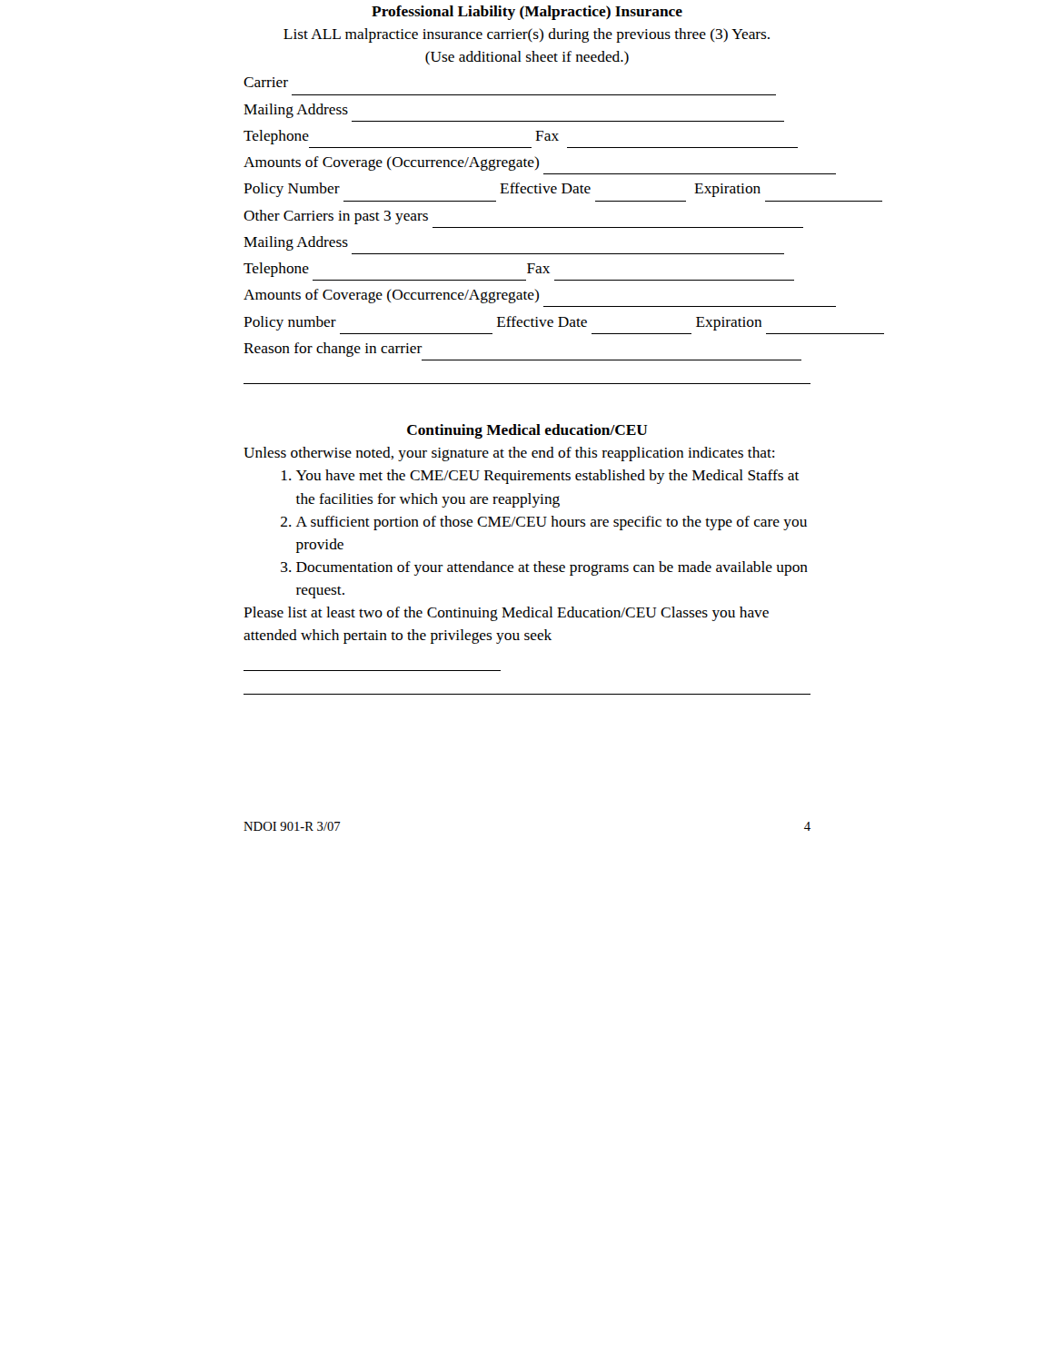Professional Liability (Malpractice) Insurance
List ALL malpractice insurance carrier(s) during the previous three (3) Years.
(Use additional sheet if needed.)
Carrier
Mailing Address
Telephone Fax
Amounts of Coverage (Occurrence/Aggregate)
Policy Number Effective Date Expiration
Other Carriers in past 3 years
Mailing Address
Telephone Fax
Amounts of Coverage (Occurrence/Aggregate)
Policy number Effective Date Expiration
Reason for change in carrier
Continuing Medical education/CEU
Unless otherwise noted, your signature at the end of this reapplication indicates that:
You have met the CME/CEU Requirements established by the Medical Staffs at the facilities for which you are reapplying
A sufficient portion of those CME/CEU hours are specific to the type of care you provide
Documentation of your attendance at these programs can be made available upon request.
Please list at least two of the Continuing Medical Education/CEU Classes you have attended which pertain to the privileges you seek
NDOI 901-R 3/07 4